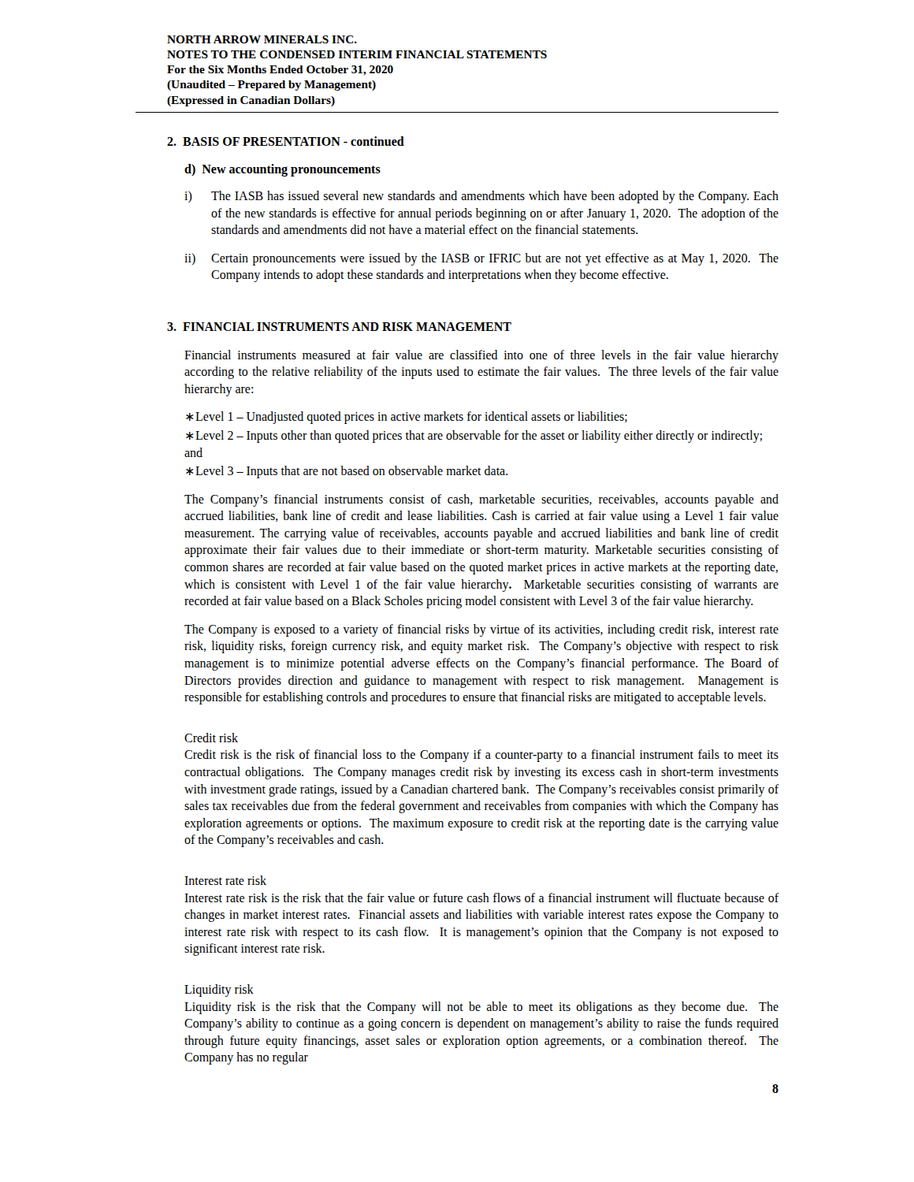NORTH ARROW MINERALS INC.
NOTES TO THE CONDENSED INTERIM FINANCIAL STATEMENTS
For the Six Months Ended October 31, 2020
(Unaudited – Prepared by Management)
(Expressed in Canadian Dollars)
2. BASIS OF PRESENTATION - continued
d) New accounting pronouncements
i) The IASB has issued several new standards and amendments which have been adopted by the Company. Each of the new standards is effective for annual periods beginning on or after January 1, 2020. The adoption of the standards and amendments did not have a material effect on the financial statements.
ii) Certain pronouncements were issued by the IASB or IFRIC but are not yet effective as at May 1, 2020. The Company intends to adopt these standards and interpretations when they become effective.
3. FINANCIAL INSTRUMENTS AND RISK MANAGEMENT
Financial instruments measured at fair value are classified into one of three levels in the fair value hierarchy according to the relative reliability of the inputs used to estimate the fair values. The three levels of the fair value hierarchy are:
∗Level 1 – Unadjusted quoted prices in active markets for identical assets or liabilities;
∗Level 2 – Inputs other than quoted prices that are observable for the asset or liability either directly or indirectly; and
∗Level 3 – Inputs that are not based on observable market data.
The Company’s financial instruments consist of cash, marketable securities, receivables, accounts payable and accrued liabilities, bank line of credit and lease liabilities. Cash is carried at fair value using a Level 1 fair value measurement. The carrying value of receivables, accounts payable and accrued liabilities and bank line of credit approximate their fair values due to their immediate or short-term maturity. Marketable securities consisting of common shares are recorded at fair value based on the quoted market prices in active markets at the reporting date, which is consistent with Level 1 of the fair value hierarchy. Marketable securities consisting of warrants are recorded at fair value based on a Black Scholes pricing model consistent with Level 3 of the fair value hierarchy.
The Company is exposed to a variety of financial risks by virtue of its activities, including credit risk, interest rate risk, liquidity risks, foreign currency risk, and equity market risk. The Company’s objective with respect to risk management is to minimize potential adverse effects on the Company’s financial performance. The Board of Directors provides direction and guidance to management with respect to risk management. Management is responsible for establishing controls and procedures to ensure that financial risks are mitigated to acceptable levels.
Credit risk
Credit risk is the risk of financial loss to the Company if a counter-party to a financial instrument fails to meet its contractual obligations. The Company manages credit risk by investing its excess cash in short-term investments with investment grade ratings, issued by a Canadian chartered bank. The Company’s receivables consist primarily of sales tax receivables due from the federal government and receivables from companies with which the Company has exploration agreements or options. The maximum exposure to credit risk at the reporting date is the carrying value of the Company’s receivables and cash.
Interest rate risk
Interest rate risk is the risk that the fair value or future cash flows of a financial instrument will fluctuate because of changes in market interest rates. Financial assets and liabilities with variable interest rates expose the Company to interest rate risk with respect to its cash flow. It is management’s opinion that the Company is not exposed to significant interest rate risk.
Liquidity risk
Liquidity risk is the risk that the Company will not be able to meet its obligations as they become due. The Company’s ability to continue as a going concern is dependent on management’s ability to raise the funds required through future equity financings, asset sales or exploration option agreements, or a combination thereof. The Company has no regular
8